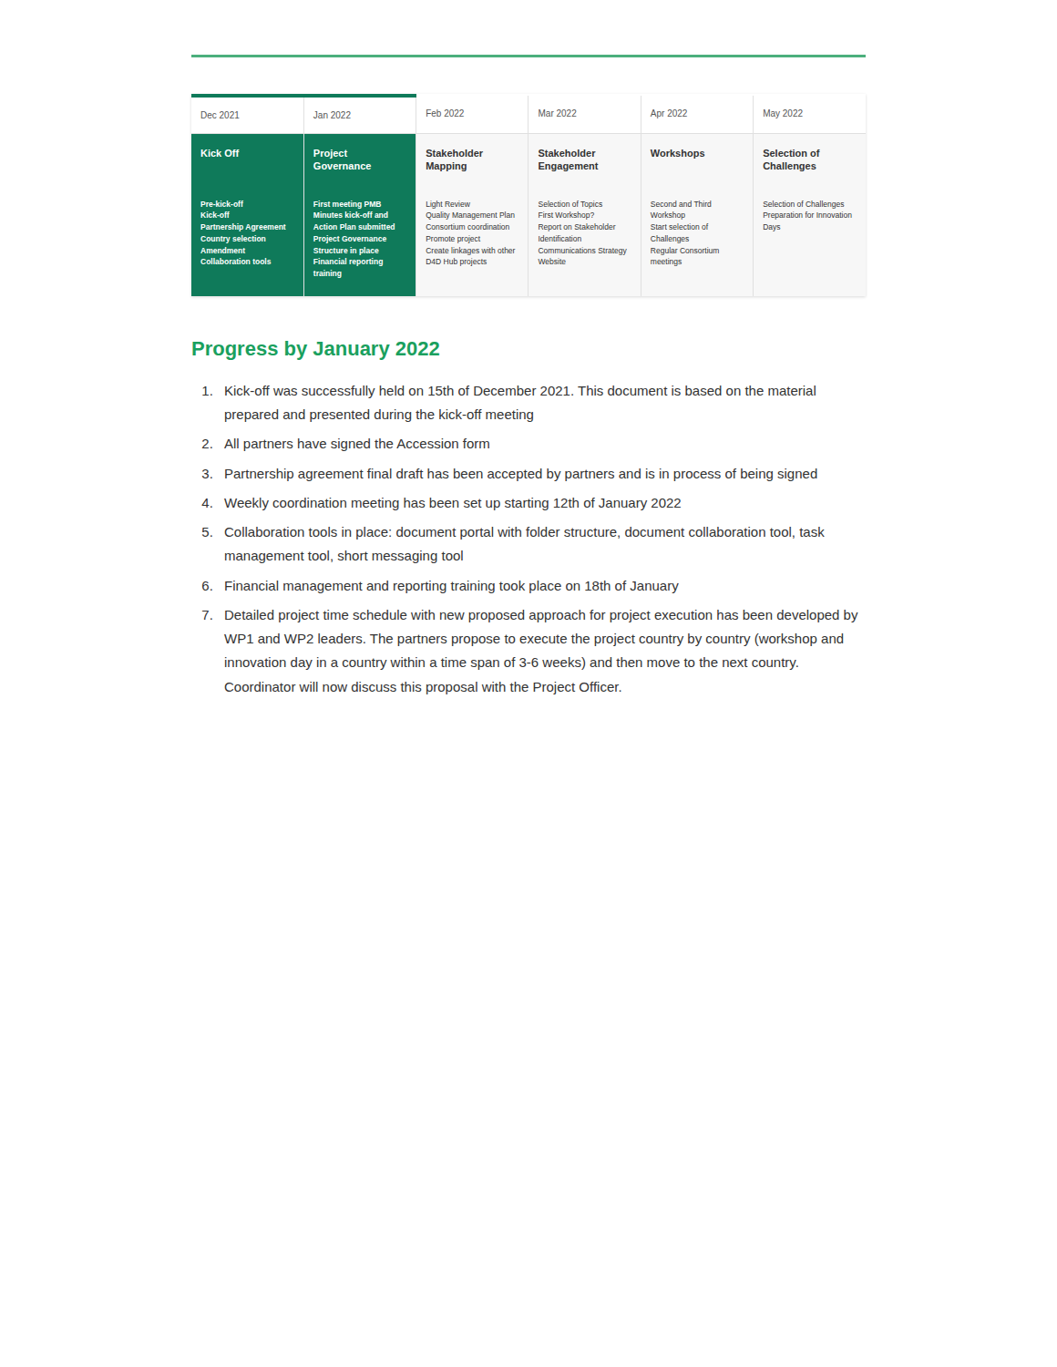| Dec 2021 | Jan 2022 | Feb 2022 | Mar 2022 | Apr 2022 | May 2022 |
| --- | --- | --- | --- | --- | --- |
| Kick Off | Project Governance | Stakeholder Mapping | Stakeholder Engagement | Workshops | Selection of Challenges |
| Pre-kick-off Kick-off Partnership Agreement Country selection Amendment Collaboration tools | First meeting PMB Minutes kick-off and Action Plan submitted Project Governance Structure in place Financial reporting training | Light Review Quality Management Plan Consortium coordination Promote project Create linkages with other D4D Hub projects | Selection of Topics First Workshop? Report on Stakeholder Identification Communications Strategy Website | Second and Third Workshop Start selection of Challenges Regular Consortium meetings | Selection of Challenges Preparation for Innovation Days |
Progress by January 2022
Kick-off was successfully held on 15th of December 2021. This document is based on the material prepared and presented during the kick-off meeting
All partners have signed the Accession form
Partnership agreement final draft has been accepted by partners and is in process of being signed
Weekly coordination meeting has been set up starting 12th of January 2022
Collaboration tools in place: document portal with folder structure, document collaboration tool, task management tool, short messaging tool
Financial management and reporting training took place on 18th of January
Detailed project time schedule with new proposed approach for project execution has been developed by WP1 and WP2 leaders. The partners propose to execute the project country by country (workshop and innovation day in a country within a time span of 3-6 weeks) and then move to the next country. Coordinator will now discuss this proposal with the Project Officer.